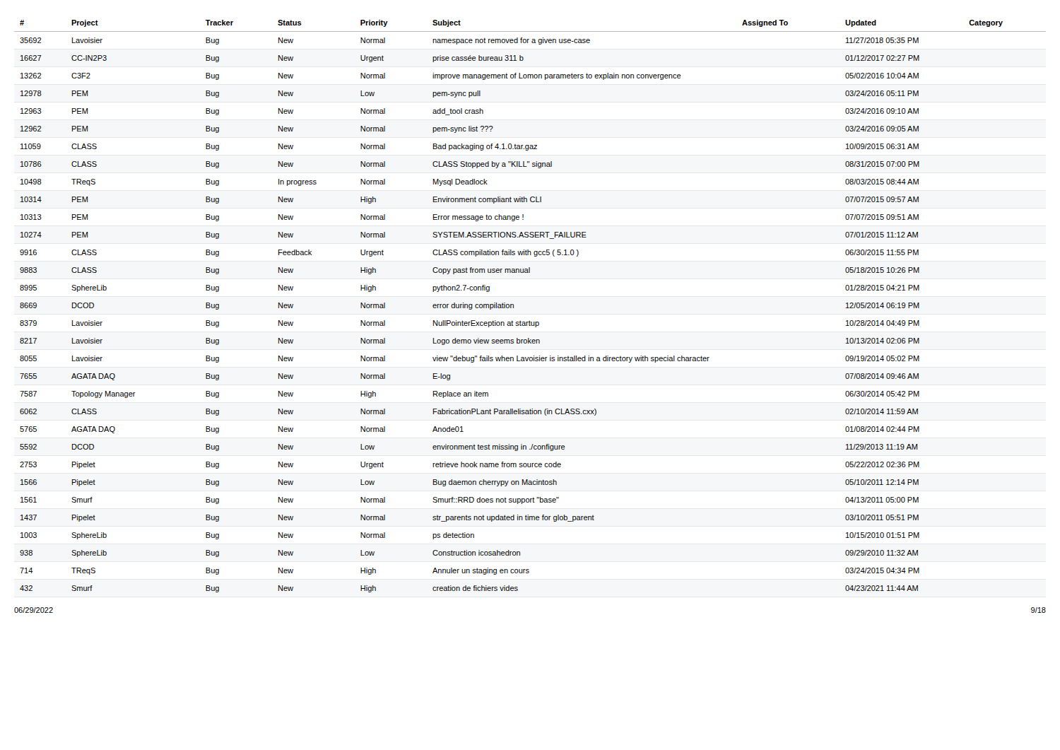| # | Project | Tracker | Status | Priority | Subject | Assigned To | Updated | Category |
| --- | --- | --- | --- | --- | --- | --- | --- | --- |
| 35692 | Lavoisier | Bug | New | Normal | namespace not removed for a given use-case | | 11/27/2018 05:35 PM | |
| 16627 | CC-IN2P3 | Bug | New | Urgent | prise cassée bureau 311 b | | 01/12/2017 02:27 PM | |
| 13262 | C3F2 | Bug | New | Normal | improve management of Lomon parameters to explain non convergence | | 05/02/2016 10:04 AM | |
| 12978 | PEM | Bug | New | Low | pem-sync pull | | 03/24/2016 05:11 PM | |
| 12963 | PEM | Bug | New | Normal | add_tool crash | | 03/24/2016 09:10 AM | |
| 12962 | PEM | Bug | New | Normal | pem-sync list ??? | | 03/24/2016 09:05 AM | |
| 11059 | CLASS | Bug | New | Normal | Bad packaging of 4.1.0.tar.gaz | | 10/09/2015 06:31 AM | |
| 10786 | CLASS | Bug | New | Normal | CLASS Stopped by a "KILL" signal | | 08/31/2015 07:00 PM | |
| 10498 | TReqS | Bug | In progress | Normal | Mysql Deadlock | | 08/03/2015 08:44 AM | |
| 10314 | PEM | Bug | New | High | Environment compliant with CLI | | 07/07/2015 09:57 AM | |
| 10313 | PEM | Bug | New | Normal | Error message to change ! | | 07/07/2015 09:51 AM | |
| 10274 | PEM | Bug | New | Normal | SYSTEM.ASSERTIONS.ASSERT_FAILURE | | 07/01/2015 11:12 AM | |
| 9916 | CLASS | Bug | Feedback | Urgent | CLASS compilation fails with gcc5 ( 5.1.0 ) | | 06/30/2015 11:55 PM | |
| 9883 | CLASS | Bug | New | High | Copy past from user manual | | 05/18/2015 10:26 PM | |
| 8995 | SphereLib | Bug | New | High | python2.7-config | | 01/28/2015 04:21 PM | |
| 8669 | DCOD | Bug | New | Normal | error during compilation | | 12/05/2014 06:19 PM | |
| 8379 | Lavoisier | Bug | New | Normal | NullPointerException at startup | | 10/28/2014 04:49 PM | |
| 8217 | Lavoisier | Bug | New | Normal | Logo demo view seems broken | | 10/13/2014 02:06 PM | |
| 8055 | Lavoisier | Bug | New | Normal | view "debug" fails when Lavoisier is installed in a directory with special character | | 09/19/2014 05:02 PM | |
| 7655 | AGATA DAQ | Bug | New | Normal | E-log | | 07/08/2014 09:46 AM | |
| 7587 | Topology Manager | Bug | New | High | Replace an item | | 06/30/2014 05:42 PM | |
| 6062 | CLASS | Bug | New | Normal | FabricationPLant Parallelisation (in CLASS.cxx) | | 02/10/2014 11:59 AM | |
| 5765 | AGATA DAQ | Bug | New | Normal | Anode01 | | 01/08/2014 02:44 PM | |
| 5592 | DCOD | Bug | New | Low | environment test missing in ./configure | | 11/29/2013 11:19 AM | |
| 2753 | Pipelet | Bug | New | Urgent | retrieve hook name from source code | | 05/22/2012 02:36 PM | |
| 1566 | Pipelet | Bug | New | Low | Bug daemon cherrypy on Macintosh | | 05/10/2011 12:14 PM | |
| 1561 | Smurf | Bug | New | Normal | Smurf::RRD does not support "base" | | 04/13/2011 05:00 PM | |
| 1437 | Pipelet | Bug | New | Normal | str_parents not updated in time for glob_parent | | 03/10/2011 05:51 PM | |
| 1003 | SphereLib | Bug | New | Normal | ps detection | | 10/15/2010 01:51 PM | |
| 938 | SphereLib | Bug | New | Low | Construction icosahedron | | 09/29/2010 11:32 AM | |
| 714 | TReqS | Bug | New | High | Annuler un staging en cours | | 03/24/2015 04:34 PM | |
| 432 | Smurf | Bug | New | High | creation de fichiers vides | | 04/23/2021 11:44 AM | |
06/29/2022 9/18